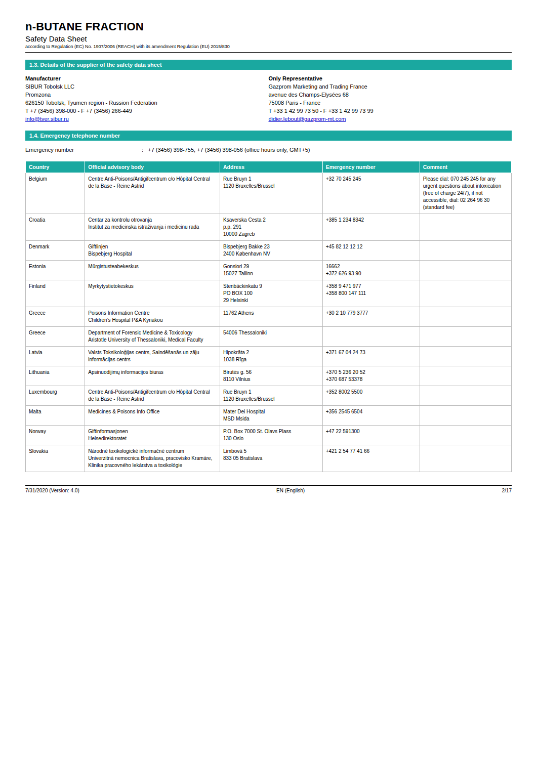n-BUTANE FRACTION
Safety Data Sheet
according to Regulation (EC) No. 1907/2006 (REACH) with its amendment Regulation (EU) 2015/830
1.3. Details of the supplier of the safety data sheet
| Manufacturer SIBUR Tobolsk LLC Promzona 626150 Tobolsk, Tyumen region - Russion Federation T +7 (3456) 398-000 - F +7 (3456) 266-449 info@tver.sibur.ru | Only Representative Gazprom Marketing and Trading France avenue des Champs-Elysées 68 75008 Paris - France T +33 1 42 99 73 50 - F +33 1 42 99 73 99 didier.lebout@gazprom-mt.com |
1.4. Emergency telephone number
Emergency number: +7 (3456) 398-755, +7 (3456) 398-056 (office hours only, GMT+5)
| Country | Official advisory body | Address | Emergency number | Comment |
| --- | --- | --- | --- | --- |
| Belgium | Centre Anti-Poisons/Antigifcentrum c/o Hôpital Central de la Base - Reine Astrid | Rue Bruyn 1 1120 Bruxelles/Brussel | +32 70 245 245 | Please dial: 070 245 245 for any urgent questions about intoxication (free of charge 24/7), if not accessible, dial: 02 264 96 30 (standard fee) |
| Croatia | Centar za kontrolu otrovanja Institut za medicinska istraživanja i medicinu rada | Ksaverska Cesta 2 p.p. 291 10000 Zagreb | +385 1 234 8342 | |
| Denmark | Giftlinjen Bispebjerg Hospital | Bispebjerg Bakke 23 2400 København NV | +45 82 12 12 12 | |
| Estonia | Mürgistusteabekeskus | Gonsiori 29 15027 Tallinn | 16662 +372 626 93 90 | |
| Finland | Myrkytystietokeskus | Stenbäckinkatu 9 PO BOX 100 29 Helsinki | +358 9 471 977 +358 800 147 111 | |
| Greece | Poisons Information Centre Children’s Hospital P&A Kyriakou | 11762 Athens | +30 2 10 779 3777 | |
| Greece | Department of Forensic Medicine & Toxicology Aristotle University of Thessaloniki, Medical Faculty | 54006 Thessaloniki | | |
| Latvia | Valsts Toksikoloģijas centrs, Saindēšanās un zāļu informācijas centrs | Hipokrāta 2 1038 Rīga | +371 67 04 24 73 | |
| Lithuania | Apsinuodijimų informacijos biuras | Birutės g. 56 8110 Vilnius | +370 5 236 20 52 +370 687 53378 | |
| Luxembourg | Centre Anti-Poisons/Antigifcentrum c/o Hôpital Central de la Base - Reine Astrid | Rue Bruyn 1 1120 Bruxelles/Brussel | +352 8002 5500 | |
| Malta | Medicines & Poisons Info Office | Mater Dei Hospital MSD Msida | +356 2545 6504 | |
| Norway | Giftinformasjonen Helsedirektoratet | P.O. Box 7000 St. Olavs Plass 130 Oslo | +47 22 591300 | |
| Slovakia | Národné toxikologické informačné centrum Univerzitná nemocnica Bratislava, pracovisko Kramáre, Klinika pracovného lekárstva a toxikológie | Limbová 5 833 05 Bratislava | +421 2 54 77 41 66 | |
7/31/2020 (Version: 4.0) EN (English) 2/17